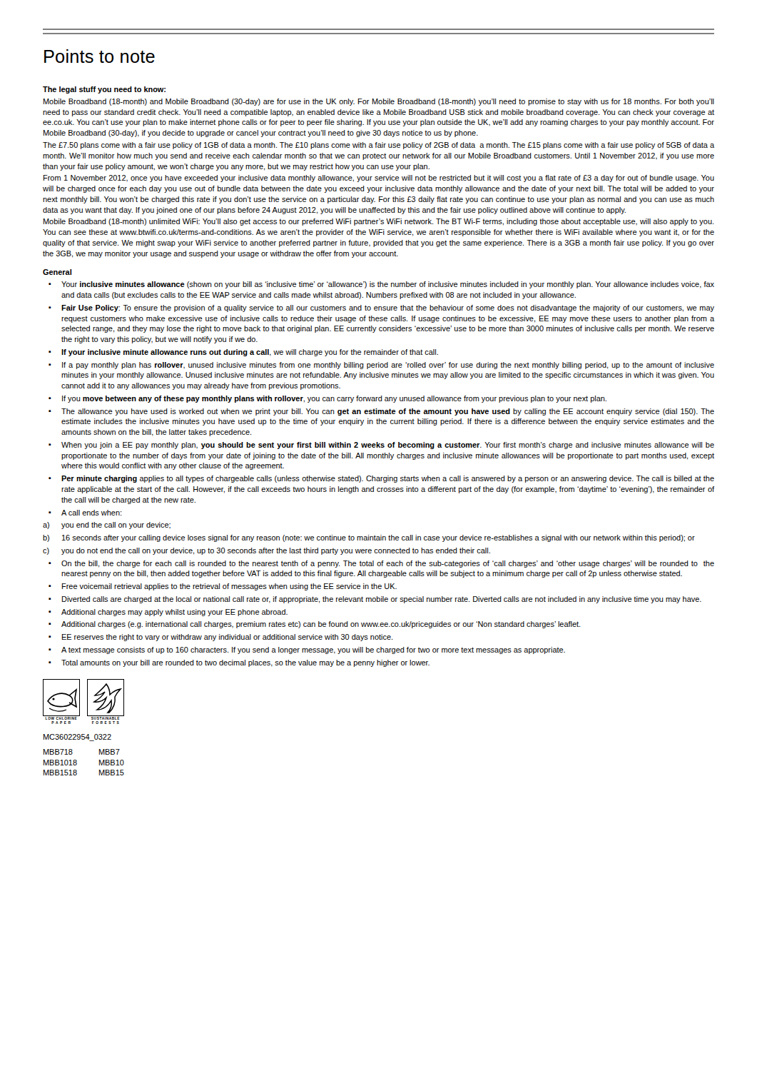Points to note
The legal stuff you need to know:
Mobile Broadband (18-month) and Mobile Broadband (30-day) are for use in the UK only. For Mobile Broadband (18-month) you’ll need to promise to stay with us for 18 months. For both you’ll need to pass our standard credit check. You’ll need a compatible laptop, an enabled device like a Mobile Broadband USB stick and mobile broadband coverage. You can check your coverage at ee.co.uk. You can’t use your plan to make internet phone calls or for peer to peer file sharing. If you use your plan outside the UK, we’ll add any roaming charges to your pay monthly account. For Mobile Broadband (30-day), if you decide to upgrade or cancel your contract you’ll need to give 30 days notice to us by phone.
The £7.50 plans come with a fair use policy of 1GB of data a month. The £10 plans come with a fair use policy of 2GB of data a month. The £15 plans come with a fair use policy of 5GB of data a month. We’ll monitor how much you send and receive each calendar month so that we can protect our network for all our Mobile Broadband customers. Until 1 November 2012, if you use more than your fair use policy amount, we won’t charge you any more, but we may restrict how you can use your plan.
From 1 November 2012, once you have exceeded your inclusive data monthly allowance, your service will not be restricted but it will cost you a flat rate of £3 a day for out of bundle usage. You will be charged once for each day you use out of bundle data between the date you exceed your inclusive data monthly allowance and the date of your next bill. The total will be added to your next monthly bill. You won’t be charged this rate if you don’t use the service on a particular day. For this £3 daily flat rate you can continue to use your plan as normal and you can use as much data as you want that day. If you joined one of our plans before 24 August 2012, you will be unaffected by this and the fair use policy outlined above will continue to apply.
Mobile Broadband (18-month) unlimited WiFi: You’ll also get access to our preferred WiFi partner’s WiFi network. The BT Wi-F terms, including those about acceptable use, will also apply to you. You can see these at www.btwifi.co.uk/terms-and-conditions. As we aren’t the provider of the WiFi service, we aren’t responsible for whether there is WiFi available where you want it, or for the quality of that service. We might swap your WiFi service to another preferred partner in future, provided that you get the same experience. There is a 3GB a month fair use policy. If you go over the 3GB, we may monitor your usage and suspend your usage or withdraw the offer from your account.
General
Your inclusive minutes allowance (shown on your bill as ‘inclusive time’ or ‘allowance’) is the number of inclusive minutes included in your monthly plan. Your allowance includes voice, fax and data calls (but excludes calls to the EE WAP service and calls made whilst abroad). Numbers prefixed with 08 are not included in your allowance.
Fair Use Policy: To ensure the provision of a quality service to all our customers and to ensure that the behaviour of some does not disadvantage the majority of our customers, we may request customers who make excessive use of inclusive calls to reduce their usage of these calls. If usage continues to be excessive, EE may move these users to another plan from a selected range, and they may lose the right to move back to that original plan. EE currently considers ‘excessive’ use to be more than 3000 minutes of inclusive calls per month. We reserve the right to vary this policy, but we will notify you if we do.
If your inclusive minute allowance runs out during a call, we will charge you for the remainder of that call.
If a pay monthly plan has rollover, unused inclusive minutes from one monthly billing period are ‘rolled over’ for use during the next monthly billing period, up to the amount of inclusive minutes in your monthly allowance. Unused inclusive minutes are not refundable. Any inclusive minutes we may allow you are limited to the specific circumstances in which it was given. You cannot add it to any allowances you may already have from previous promotions.
If you move between any of these pay monthly plans with rollover, you can carry forward any unused allowance from your previous plan to your next plan.
The allowance you have used is worked out when we print your bill. You can get an estimate of the amount you have used by calling the EE account enquiry service (dial 150). The estimate includes the inclusive minutes you have used up to the time of your enquiry in the current billing period. If there is a difference between the enquiry service estimates and the amounts shown on the bill, the latter takes precedence.
When you join a EE pay monthly plan, you should be sent your first bill within 2 weeks of becoming a customer. Your first month’s charge and inclusive minutes allowance will be proportionate to the number of days from your date of joining to the date of the bill. All monthly charges and inclusive minute allowances will be proportionate to part months used, except where this would conflict with any other clause of the agreement.
Per minute charging applies to all types of chargeable calls (unless otherwise stated). Charging starts when a call is answered by a person or an answering device. The call is billed at the rate applicable at the start of the call. However, if the call exceeds two hours in length and crosses into a different part of the day (for example, from ‘daytime’ to ‘evening’), the remainder of the call will be charged at the new rate.
A call ends when:
a) you end the call on your device;
b) 16 seconds after your calling device loses signal for any reason (note: we continue to maintain the call in case your device re-establishes a signal with our network within this period); or
c) you do not end the call on your device, up to 30 seconds after the last third party you were connected to has ended their call.
On the bill, the charge for each call is rounded to the nearest tenth of a penny. The total of each of the sub-categories of ‘call charges’ and ‘other usage charges’ will be rounded to the nearest penny on the bill, then added together before VAT is added to this final figure. All chargeable calls will be subject to a minimum charge per call of 2p unless otherwise stated.
Free voicemail retrieval applies to the retrieval of messages when using the EE service in the UK.
Diverted calls are charged at the local or national call rate or, if appropriate, the relevant mobile or special number rate. Diverted calls are not included in any inclusive time you may have.
Additional charges may apply whilst using your EE phone abroad.
Additional charges (e.g. international call charges, premium rates etc) can be found on www.ee.co.uk/priceguides or our ‘Non standard charges’ leaflet.
EE reserves the right to vary or withdraw any individual or additional service with 30 days notice.
A text message consists of up to 160 characters. If you send a longer message, you will be charged for two or more text messages as appropriate.
Total amounts on your bill are rounded to two decimal places, so the value may be a penny higher or lower.
LOW CHLORINE
P A P E R
SUSTAINABLE
F O R E S T S
MC36022954_0322
| MBB718 | MBB7 |
| MBB1018 | MBB10 |
| MBB1518 | MBB15 |